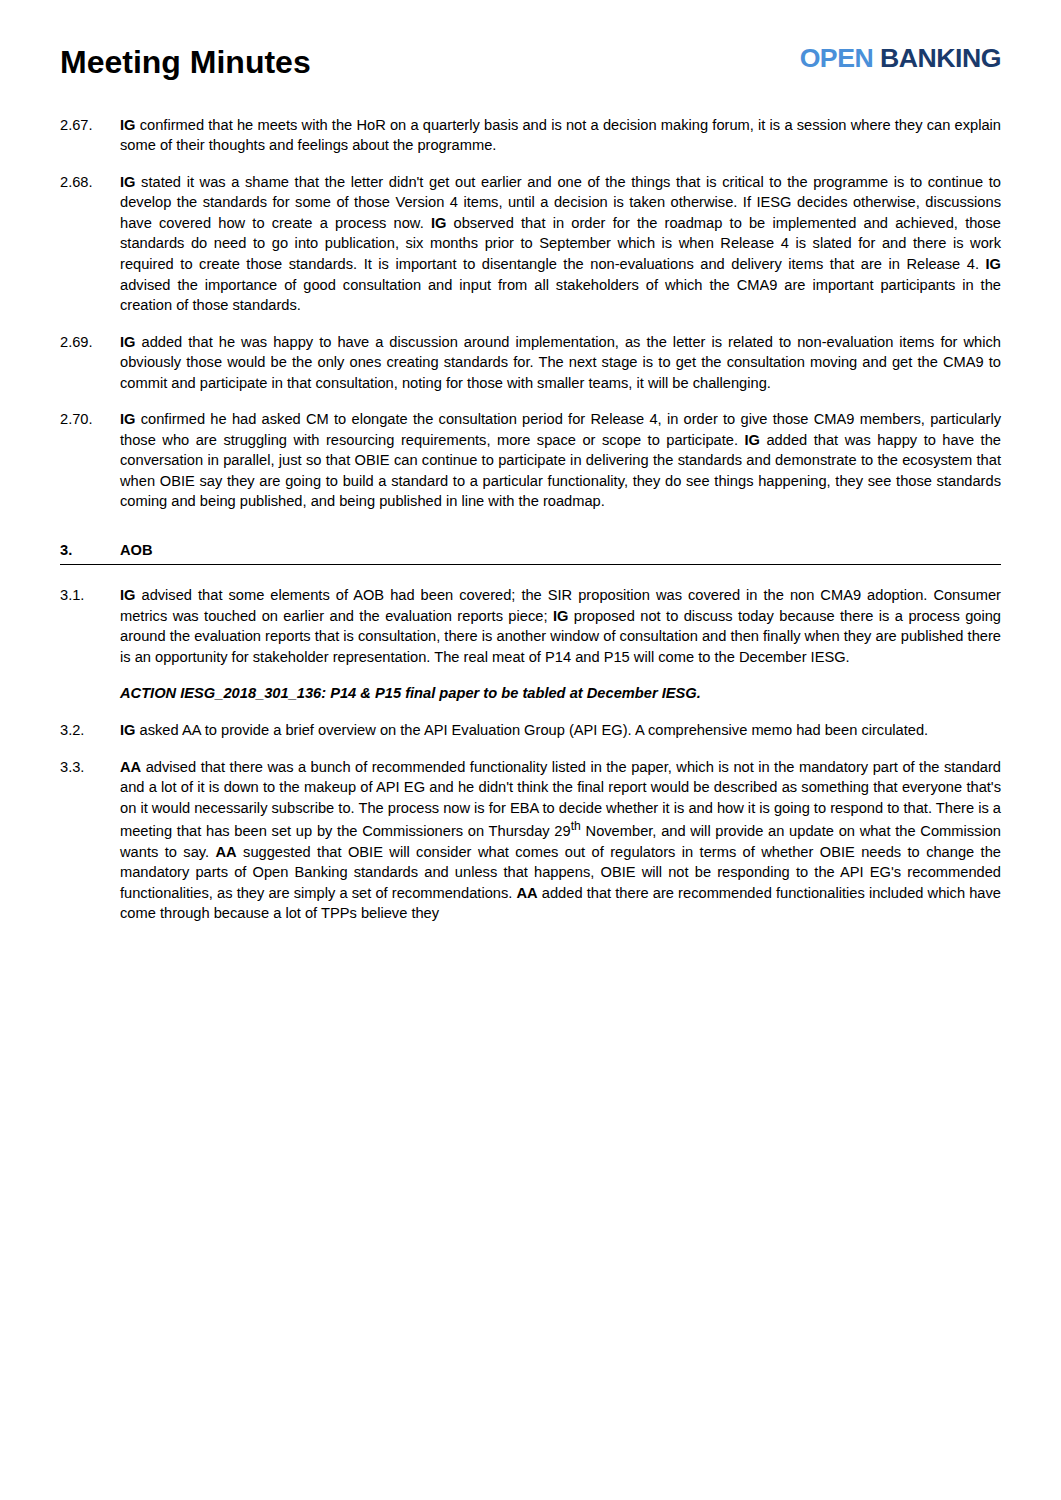Meeting Minutes
OPEN BANKING
2.67.
IG confirmed that he meets with the HoR on a quarterly basis and is not a decision making forum, it is a session where they can explain some of their thoughts and feelings about the programme.
2.68.
IG stated it was a shame that the letter didn't get out earlier and one of the things that is critical to the programme is to continue to develop the standards for some of those Version 4 items, until a decision is taken otherwise. If IESG decides otherwise, discussions have covered how to create a process now. IG observed that in order for the roadmap to be implemented and achieved, those standards do need to go into publication, six months prior to September which is when Release 4 is slated for and there is work required to create those standards. It is important to disentangle the non-evaluations and delivery items that are in Release 4. IG advised the importance of good consultation and input from all stakeholders of which the CMA9 are important participants in the creation of those standards.
2.69.
IG added that he was happy to have a discussion around implementation, as the letter is related to non-evaluation items for which obviously those would be the only ones creating standards for. The next stage is to get the consultation moving and get the CMA9 to commit and participate in that consultation, noting for those with smaller teams, it will be challenging.
2.70.
IG confirmed he had asked CM to elongate the consultation period for Release 4, in order to give those CMA9 members, particularly those who are struggling with resourcing requirements, more space or scope to participate. IG added that was happy to have the conversation in parallel, just so that OBIE can continue to participate in delivering the standards and demonstrate to the ecosystem that when OBIE say they are going to build a standard to a particular functionality, they do see things happening, they see those standards coming and being published, and being published in line with the roadmap.
3.
AOB
3.1.
IG advised that some elements of AOB had been covered; the SIR proposition was covered in the non CMA9 adoption. Consumer metrics was touched on earlier and the evaluation reports piece; IG proposed not to discuss today because there is a process going around the evaluation reports that is consultation, there is another window of consultation and then finally when they are published there is an opportunity for stakeholder representation. The real meat of P14 and P15 will come to the December IESG.
ACTION IESG_2018_301_136: P14 & P15 final paper to be tabled at December IESG.
3.2.
IG asked AA to provide a brief overview on the API Evaluation Group (API EG). A comprehensive memo had been circulated.
3.3.
AA advised that there was a bunch of recommended functionality listed in the paper, which is not in the mandatory part of the standard and a lot of it is down to the makeup of API EG and he didn't think the final report would be described as something that everyone that's on it would necessarily subscribe to. The process now is for EBA to decide whether it is and how it is going to respond to that. There is a meeting that has been set up by the Commissioners on Thursday 29th November, and will provide an update on what the Commission wants to say. AA suggested that OBIE will consider what comes out of regulators in terms of whether OBIE needs to change the mandatory parts of Open Banking standards and unless that happens, OBIE will not be responding to the API EG's recommended functionalities, as they are simply a set of recommendations. AA added that there are recommended functionalities included which have come through because a lot of TPPs believe they